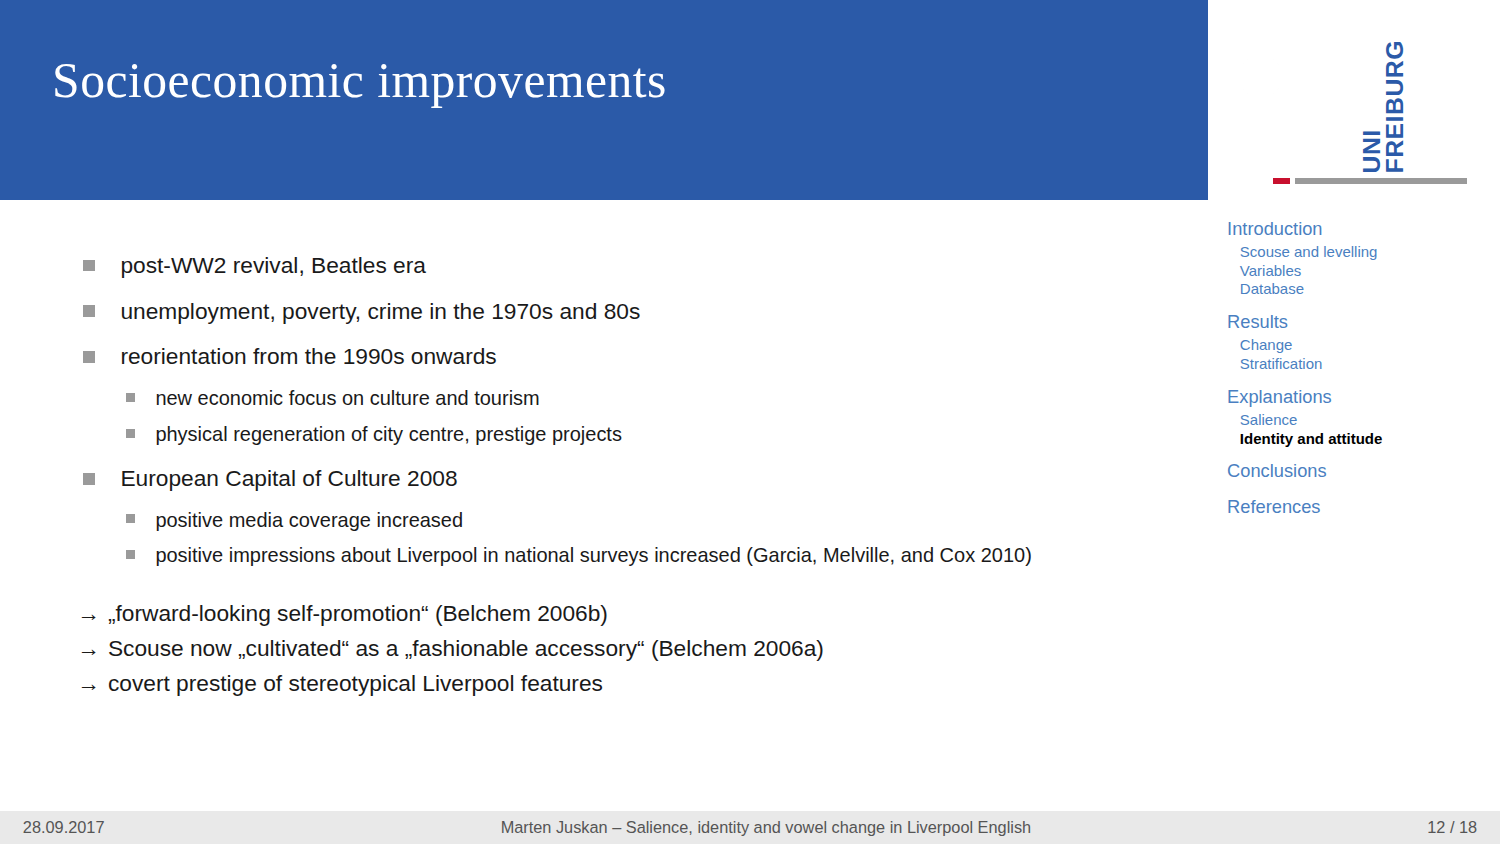Socioeconomic improvements
UNI FREIBURG
post-WW2 revival, Beatles era
unemployment, poverty, crime in the 1970s and 80s
reorientation from the 1990s onwards
new economic focus on culture and tourism
physical regeneration of city centre, prestige projects
European Capital of Culture 2008
positive media coverage increased
positive impressions about Liverpool in national surveys increased (Garcia, Melville, and Cox 2010)
→„forward-looking self-promotion“ (Belchem 2006b)
→Scouse now „cultivated“ as a „fashionable accessory“ (Belchem 2006a)
→covert prestige of stereotypical Liverpool features
Introduction
Scouse and levelling
Variables
Database
Results
Change
Stratification
Explanations
Salience
Identity and attitude
Conclusions
References
28.09.2017
Marten Juskan – Salience, identity and vowel change in Liverpool English
12 / 18